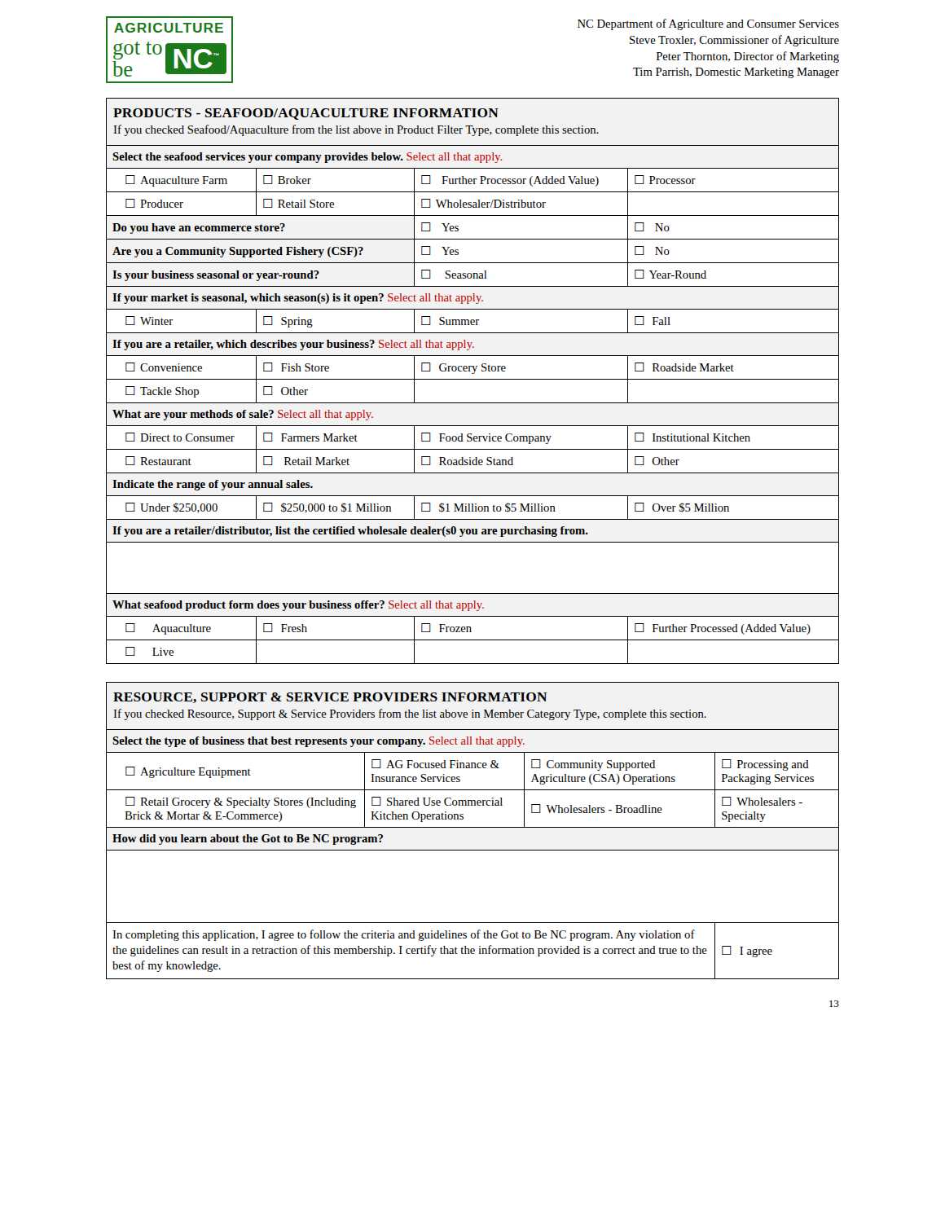AGRICULTURE got to
be NC™
NC Department of Agriculture and Consumer Services
Steve Troxler, Commissioner of Agriculture
Peter Thornton, Director of Marketing
Tim Parrish, Domestic Marketing Manager
| PRODUCTS - SEAFOOD/AQUACULTURE INFORMATION If you checked Seafood/Aquaculture from the list above in Product Filter Type, complete this section. |
| Select the seafood services your company provides below. Select all that apply. |
| ☐ Aquaculture Farm | ☐ Broker | ☐ Further Processor (Added Value) | ☐ Processor |
| ☐ Producer | ☐ Retail Store | ☐ Wholesaler/Distributor | |
| Do you have an ecommerce store? | ☐ Yes | ☐ No |
| Are you a Community Supported Fishery (CSF)? | ☐ Yes | ☐ No |
| Is your business seasonal or year-round? | ☐ Seasonal | ☐ Year-Round |
| If your market is seasonal, which season(s) is it open? Select all that apply. |
| ☐ Winter | ☐ Spring | ☐ Summer | ☐ Fall |
| If you are a retailer, which describes your business? Select all that apply. |
| ☐ Convenience | ☐ Fish Store | ☐ Grocery Store | ☐ Roadside Market |
| ☐ Tackle Shop | ☐ Other | | |
| What are your methods of sale? Select all that apply. |
| ☐ Direct to Consumer | ☐ Farmers Market | ☐ Food Service Company | ☐ Institutional Kitchen |
| ☐ Restaurant | ☐ Retail Market | ☐ Roadside Stand | ☐ Other |
| Indicate the range of your annual sales. |
| ☐ Under $250,000 | ☐ $250,000 to $1 Million | ☐ $1 Million to $5 Million | ☐ Over $5 Million |
| If you are a retailer/distributor, list the certified wholesale dealer(s0 you are purchasing from. |
| What seafood product form does your business offer? Select all that apply. |
| ☐ Aquaculture | ☐ Fresh | ☐ Frozen | ☐ Further Processed (Added Value) |
| ☐ Live | | | |
| RESOURCE, SUPPORT & SERVICE PROVIDERS INFORMATION If you checked Resource, Support & Service Providers from the list above in Member Category Type, complete this section. |
| Select the type of business that best represents your company. Select all that apply. |
| ☐ Agriculture Equipment | ☐ AG Focused Finance & Insurance Services | ☐ Community Supported Agriculture (CSA) Operations | ☐ Processing and Packaging Services |
| ☐ Retail Grocery & Specialty Stores (Including Brick & Mortar & E-Commerce) | ☐ Shared Use Commercial Kitchen Operations | ☐ Wholesalers - Broadline | ☐ Wholesalers - Specialty |
| How did you learn about the Got to Be NC program? |
| In completing this application, I agree to follow the criteria and guidelines of the Got to Be NC program. Any violation of the guidelines can result in a retraction of this membership. I certify that the information provided is a correct and true to the best of my knowledge. | ☐ I agree |
13